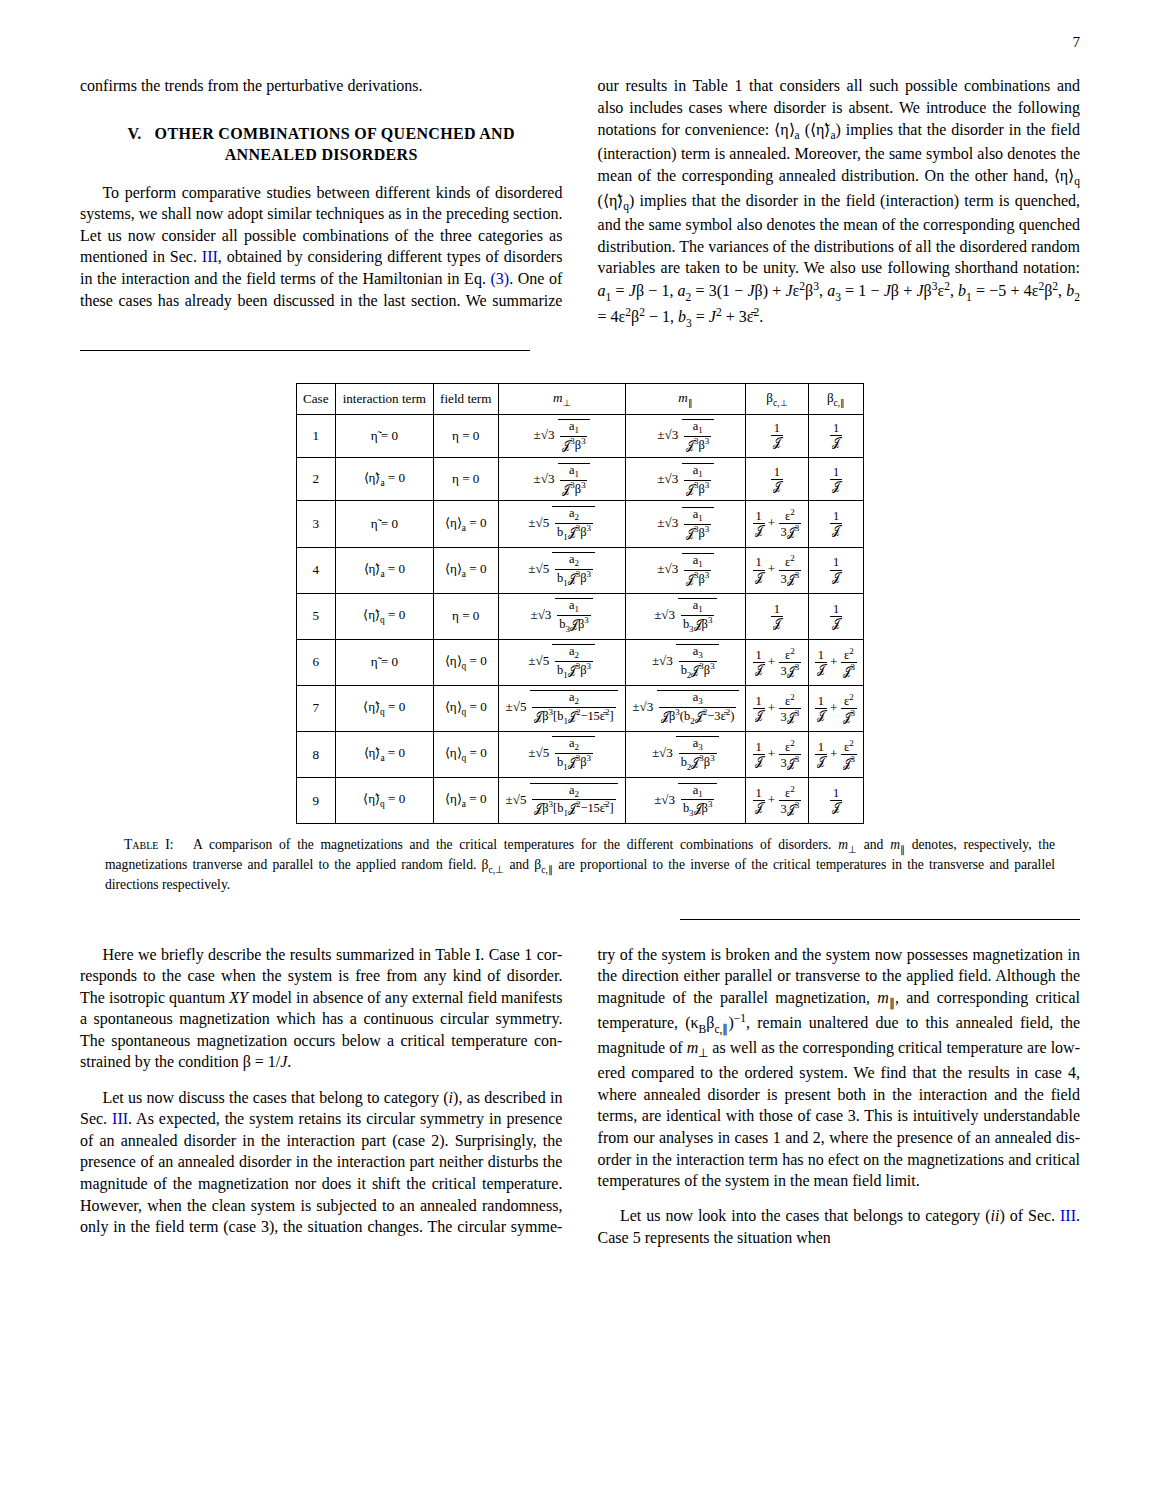7
confirms the trends from the perturbative derivations.
V. Other combinations of quenched and annealed disorders
To perform comparative studies between different kinds of disordered systems, we shall now adopt similar techniques as in the preceding section. Let us now consider all possible combinations of the three categories as mentioned in Sec. III, obtained by considering different types of disorders in the interaction and the field terms of the Hamiltonian in Eq. (3). One of these cases has already been discussed in the last section. We summarize our results in Table 1 that considers all such possible combinations and also includes cases where disorder is absent. We introduce the following notations for convenience: ⟨η⟩a (⟨η̃⟩a) implies that the disorder in the field (interaction) term is annealed. Moreover, the same symbol also denotes the mean of the corresponding annealed distribution. On the other hand, ⟨η⟩q (⟨η̃⟩q) implies that the disorder in the field (interaction) term is quenched, and the same symbol also denotes the mean of the corresponding quenched distribution. The variances of the distributions of all the disordered random variables are taken to be unity. We also use following shorthand notation: a1 = Jβ − 1, a2 = 3(1 − Jβ) + Jε2β3, a3 = 1 − Jβ + Jβ3ε2, b1 = −5 + 4ε2β2, b2 = 4ε2β2 − 1, b3 = J2 + 3ε̄2.
| Case | interaction term | field term | m ⊥ | m ∥ | β c,⊥ | β c,∥ |
| --- | --- | --- | --- | --- | --- | --- |
| 1 | η̃ = 0 | η = 0 | ±√3 a 1 𝒥 3 β 3 | ±√3 a 1 𝒥 3 β 3 | 1 𝒥 | 1 𝒥 |
| 2 | ⟨η̃⟩ a = 0 | η = 0 | ±√3 a 1 𝒥 3 β 3 | ±√3 a 1 𝒥 3 β 3 | 1 𝒥 | 1 𝒥 |
| 3 | η̃ = 0 | ⟨η⟩ a = 0 | ±√5 a 2 b 1 𝒥 3 β 3 | ±√3 a 1 𝒥 3 β 3 | 1 𝒥 + ε 2 3𝒥 3 | 1 𝒥 |
| 4 | ⟨η̃⟩ a = 0 | ⟨η⟩ a = 0 | ±√5 a 2 b 1 𝒥 3 β 3 | ±√3 a 1 𝒥 3 β 3 | 1 𝒥 + ε 2 3𝒥 3 | 1 𝒥 |
| 5 | ⟨η̃⟩ q = 0 | η = 0 | ±√3 a 1 b 3 𝒥β 3 | ±√3 a 1 b 3 𝒥β 3 | 1 𝒥 | 1 𝒥 |
| 6 | η̃ = 0 | ⟨η⟩ q = 0 | ±√5 a 2 b 1 𝒥 3 β 3 | ±√3 a 3 b 2 𝒥 3 β 3 | 1 𝒥 + ε 2 3𝒥 3 | 1 𝒥 + ε 2 𝒥 3 |
| 7 | ⟨η̃⟩ q = 0 | ⟨η⟩ q = 0 | ±√5 a 2 𝒥β 3 [b 1 𝒥 2 −15ε̄ 2 ] | ±√3 a 3 𝒥β 3 (b 2 𝒥 2 −3ε̄ 2 ) | 1 𝒥 + ε 2 3𝒥 3 | 1 𝒥 + ε 2 𝒥 3 |
| 8 | ⟨η̃⟩ a = 0 | ⟨η⟩ q = 0 | ±√5 a 2 b 1 𝒥 3 β 3 | ±√3 a 3 b 2 𝒥 3 β 3 | 1 𝒥 + ε 2 3𝒥 3 | 1 𝒥 + ε 2 𝒥 3 |
| 9 | ⟨η̃⟩ q = 0 | ⟨η⟩ a = 0 | ±√5 a 2 𝒥β 3 [b 1 𝒥 2 −15ε̄ 2 ] | ±√3 a 1 b 3 𝒥β 3 | 1 𝒥 + ε 2 3𝒥 3 | 1 𝒥 |
Table I: A comparison of the magnetizations and the critical temperatures for the different combinations of disorders. m⊥ and m∥ denotes, respectively, the magnetizations tranverse and parallel to the applied random field. βc,⊥ and βc,∥ are proportional to the inverse of the critical temperatures in the transverse and parallel directions respectively.
Here we briefly describe the results summarized in Table I. Case 1 corresponds to the case when the system is free from any kind of disorder. The isotropic quantum XY model in absence of any external field manifests a spontaneous magnetization which has a continuous circular symmetry. The spontaneous magnetization occurs below a critical temperature constrained by the condition β = 1/J.
Let us now discuss the cases that belong to category (i), as described in Sec. III. As expected, the system retains its circular symmetry in presence of an annealed disorder in the interaction part (case 2). Surprisingly, the presence of an annealed disorder in the interaction part neither disturbs the magnitude of the magnetization nor does it shift the critical temperature. However, when the clean system is subjected to an annealed randomness, only in the field term (case 3), the situation changes. The circular symmetry of the system is broken and the system now possesses magnetization in the direction either parallel or transverse to the applied field. Although the magnitude of the parallel magnetization, m∥, and corresponding critical temperature, (κBβc,∥)−1, remain unaltered due to this annealed field, the magnitude of m⊥ as well as the corresponding critical temperature are lowered compared to the ordered system. We find that the results in case 4, where annealed disorder is present both in the interaction and the field terms, are identical with those of case 3. This is intuitively understandable from our analyses in cases 1 and 2, where the presence of an annealed disorder in the interaction term has no efect on the magnetizations and critical temperatures of the system in the mean field limit.
Let us now look into the cases that belongs to category (ii) of Sec. III. Case 5 represents the situation when